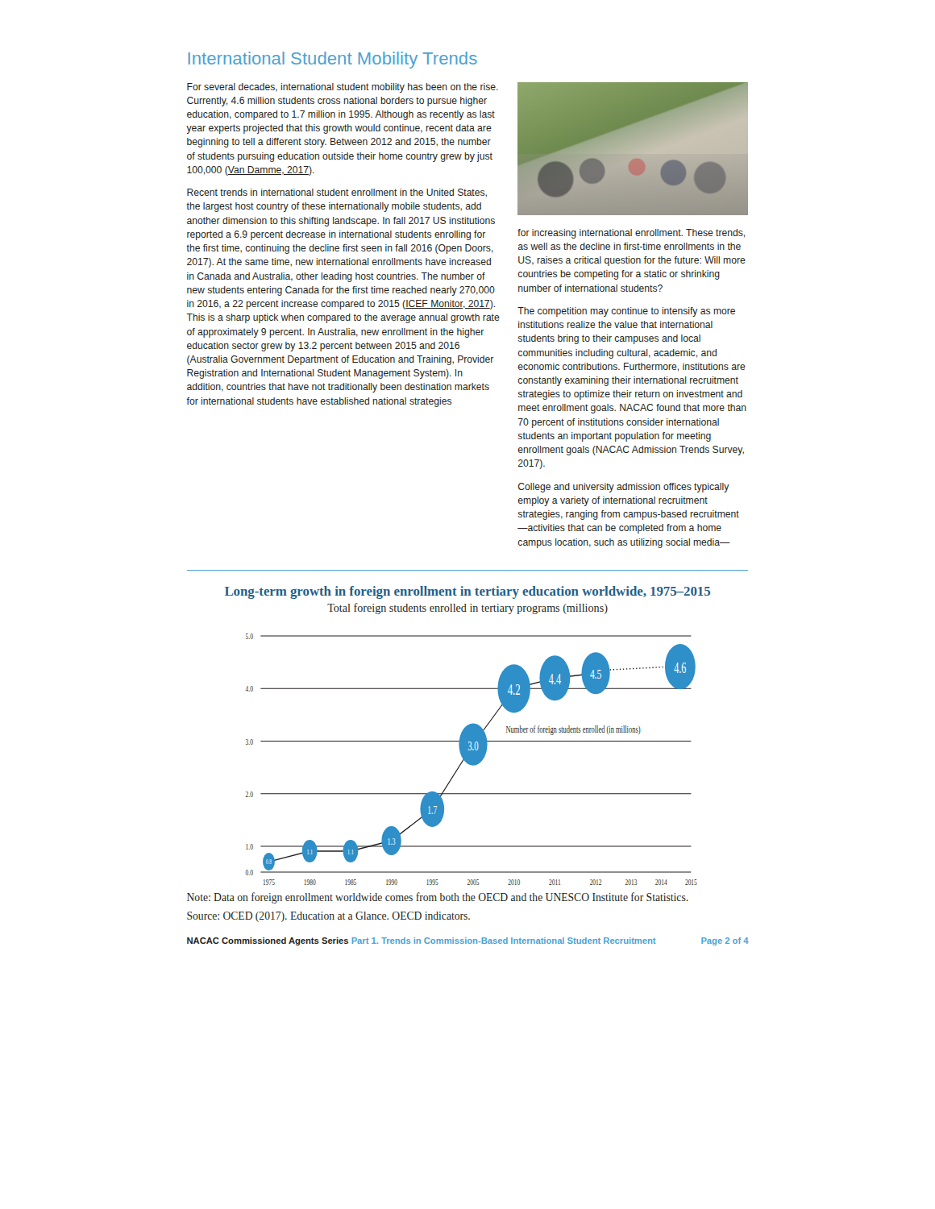International Student Mobility Trends
For several decades, international student mobility has been on the rise. Currently, 4.6 million students cross national borders to pursue higher education, compared to 1.7 million in 1995. Although as recently as last year experts projected that this growth would continue, recent data are beginning to tell a different story. Between 2012 and 2015, the number of students pursuing education outside their home country grew by just 100,000 (Van Damme, 2017).
Recent trends in international student enrollment in the United States, the largest host country of these internationally mobile students, add another dimension to this shifting landscape. In fall 2017 US institutions reported a 6.9 percent decrease in international students enrolling for the first time, continuing the decline first seen in fall 2016 (Open Doors, 2017). At the same time, new international enrollments have increased in Canada and Australia, other leading host countries. The number of new students entering Canada for the first time reached nearly 270,000 in 2016, a 22 percent increase compared to 2015 (ICEF Monitor, 2017). This is a sharp uptick when compared to the average annual growth rate of approximately 9 percent. In Australia, new enrollment in the higher education sector grew by 13.2 percent between 2015 and 2016 (Australia Government Department of Education and Training, Provider Registration and International Student Management System). In addition, countries that have not traditionally been destination markets for international students have established national strategies
for increasing international enrollment. These trends, as well as the decline in first-time enrollments in the US, raises a critical question for the future: Will more countries be competing for a static or shrinking number of international students?
The competition may continue to intensify as more institutions realize the value that international students bring to their campuses and local communities including cultural, academic, and economic contributions. Furthermore, institutions are constantly examining their international recruitment strategies to optimize their return on investment and meet enrollment goals. NACAC found that more than 70 percent of institutions consider international students an important population for meeting enrollment goals (NACAC Admission Trends Survey, 2017).
College and university admission offices typically employ a variety of international recruitment strategies, ranging from campus-based recruitment—activities that can be completed from a home campus location, such as utilizing social media—
Long-term growth in foreign enrollment in tertiary education worldwide, 1975–2015
Total foreign students enrolled in tertiary programs (millions)
5.0 4.0 3.0 2.0 1.0 0.0 0.8 1.1 1.1 1.3 1.7 3.0 4.2 4.4 4.5 4.6 Number of foreign students enrolled (in millions) 1975 1980 1985 1990 1995 2005 2010 2011 2012 2013 2014 2015
Note: Data on foreign enrollment worldwide comes from both the OECD and the UNESCO Institute for Statistics.
Source: OCED (2017). Education at a Glance. OECD indicators.
NACAC Commissioned Agents Series Part 1. Trends in Commission-Based International Student Recruitment
Page 2 of 4